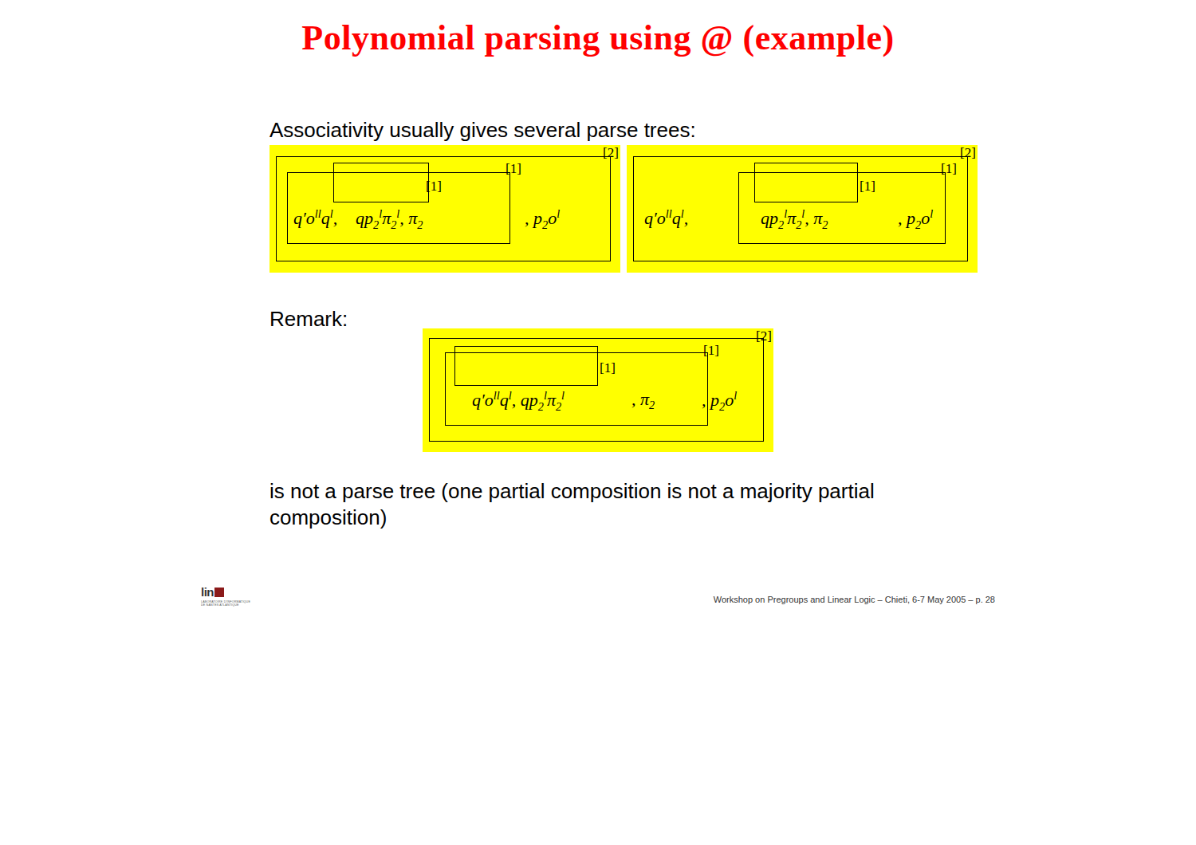Polynomial parsing using @ (example)
Associativity usually gives several parse trees:
[2] [1] [1] q′ollql, qp2lπ2l, π2 , p2ol
[2] [1] [1] q′ollql, qp2lπ2l, π2 , p2ol
Remark:
[2] [1] [1] q′ollql, qp2lπ2l , π2 , p2ol
is not a parse tree (one partial composition is not a majority partial composition)
lin LABORATOIRE D'INFORMATIQUE
DE NANTES ATLANTIQUE
Workshop on Pregroups and Linear Logic – Chieti, 6-7 May 2005 – p. 28